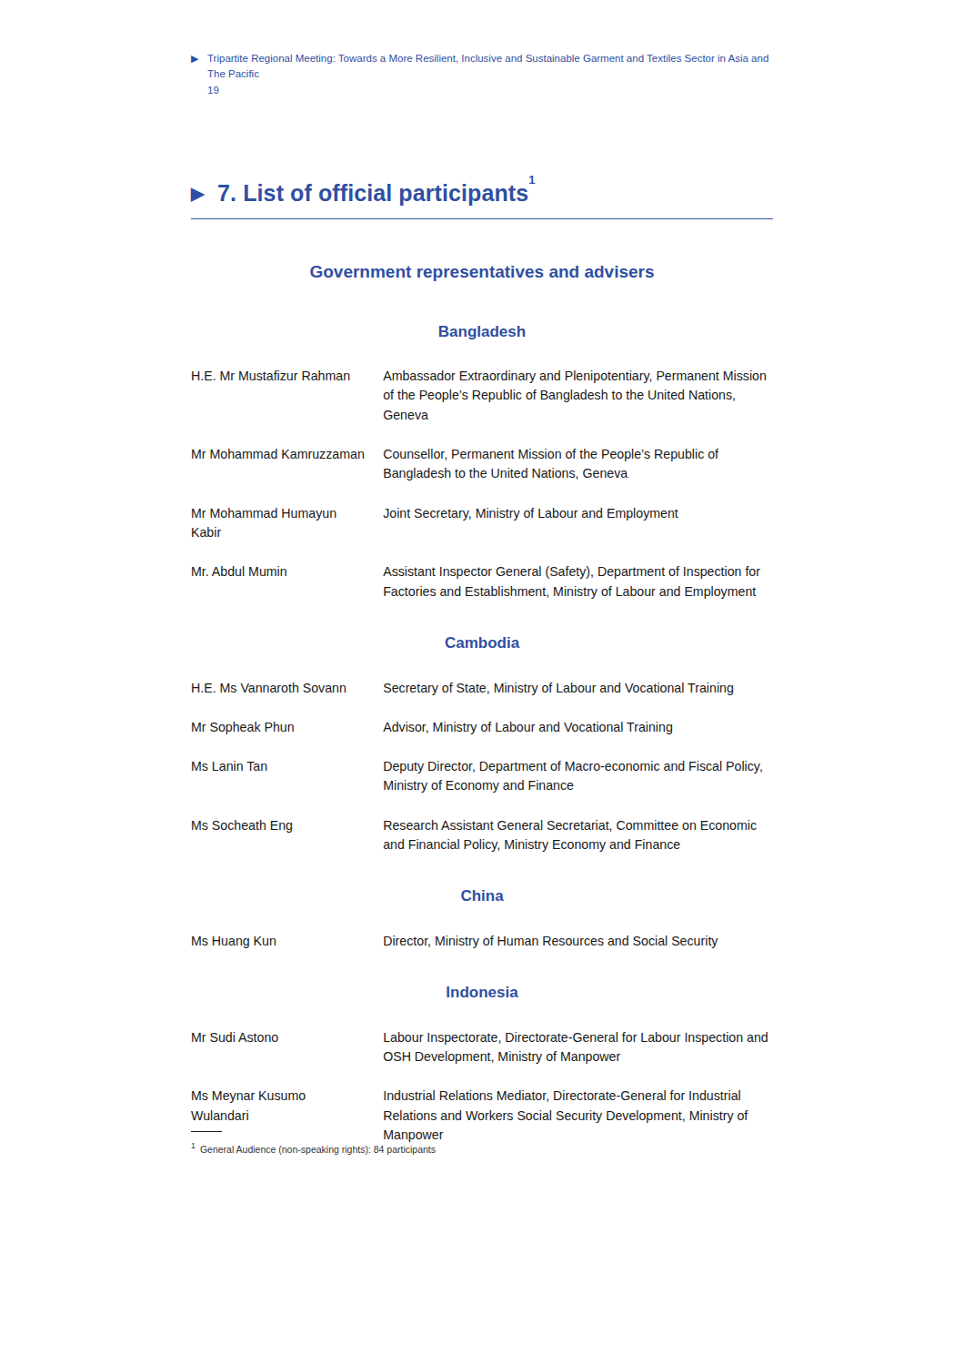▶ Tripartite Regional Meeting: Towards a More Resilient, Inclusive and Sustainable Garment and Textiles Sector in Asia and The Pacific
19
▶7. List of official participants1
Government representatives and advisers
Bangladesh
| H.E. Mr Mustafizur Rahman | Ambassador Extraordinary and Plenipotentiary, Permanent Mission of the People’s Republic of Bangladesh to the United Nations, Geneva |
| Mr Mohammad Kamruzzaman | Counsellor, Permanent Mission of the People’s Republic of Bangladesh to the United Nations, Geneva |
| Mr Mohammad Humayun Kabir | Joint Secretary, Ministry of Labour and Employment |
| Mr. Abdul Mumin | Assistant Inspector General (Safety), Department of Inspection for Factories and Establishment, Ministry of Labour and Employment |
Cambodia
| H.E. Ms Vannaroth Sovann | Secretary of State, Ministry of Labour and Vocational Training |
| Mr Sopheak Phun | Advisor, Ministry of Labour and Vocational Training |
| Ms Lanin Tan | Deputy Director, Department of Macro-economic and Fiscal Policy, Ministry of Economy and Finance |
| Ms Socheath Eng | Research Assistant General Secretariat, Committee on Economic and Financial Policy, Ministry Economy and Finance |
China
| Ms Huang Kun | Director, Ministry of Human Resources and Social Security |
Indonesia
| Mr Sudi Astono | Labour Inspectorate, Directorate-General for Labour Inspection and OSH Development, Ministry of Manpower |
| Ms Meynar Kusumo Wulandari | Industrial Relations Mediator, Directorate-General for Industrial Relations and Workers Social Security Development, Ministry of Manpower |
1 General Audience (non-speaking rights): 84 participants